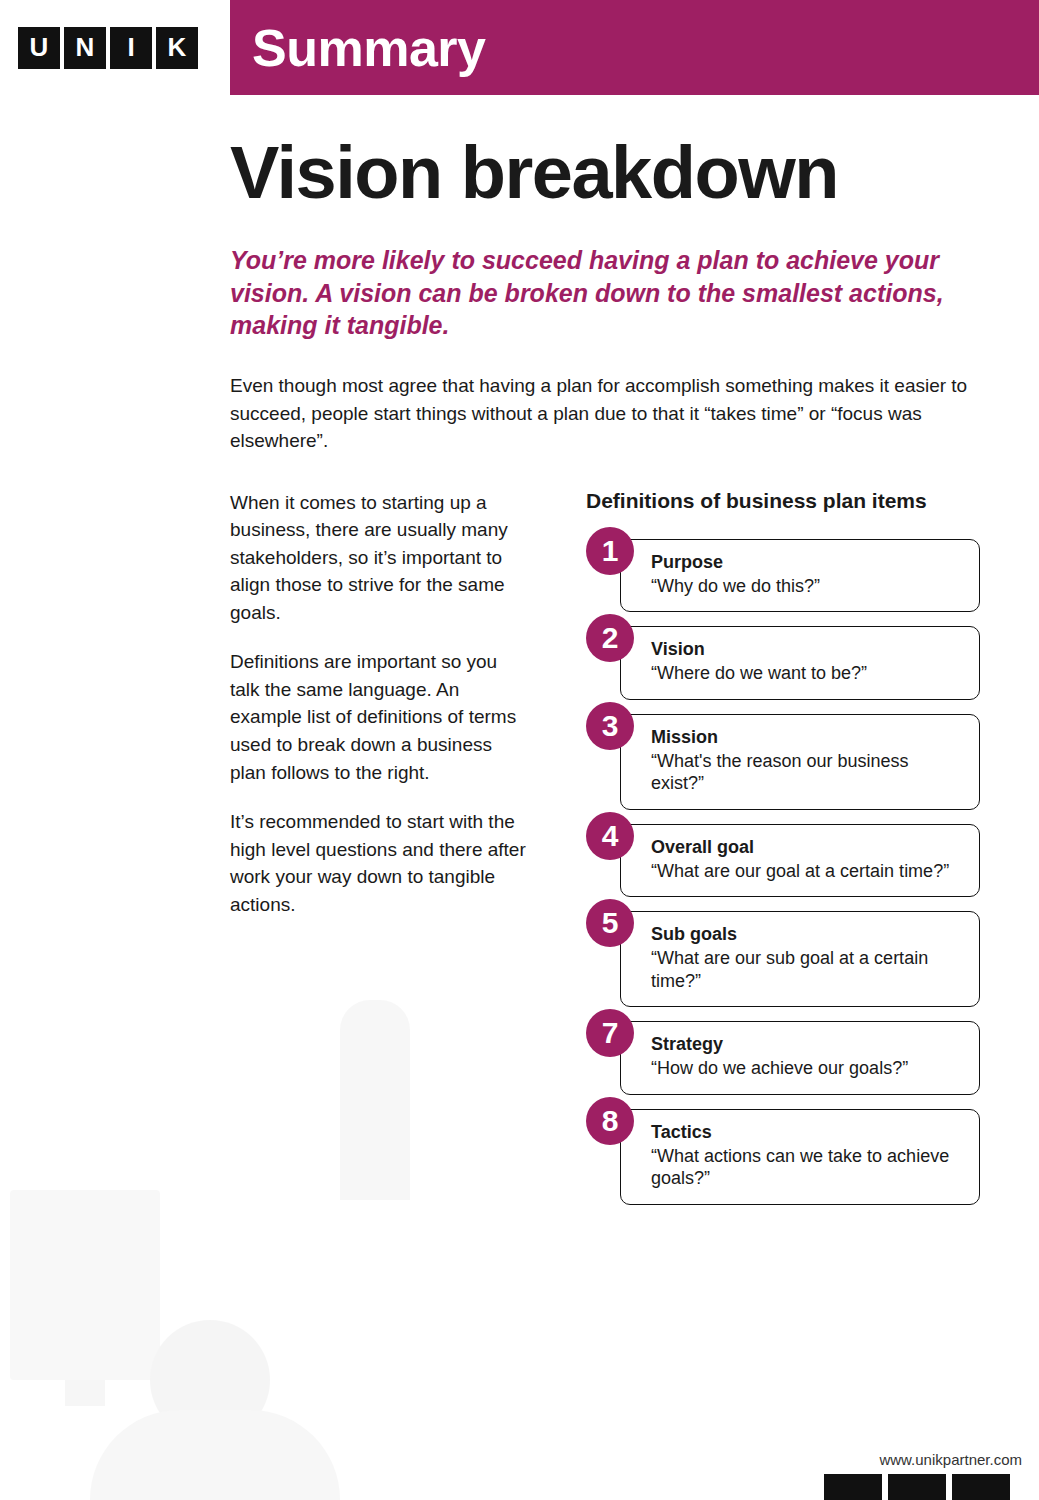UNIK
Summary
Vision breakdown
You’re more likely to succeed having a plan to achieve your vision. A vision can be broken down to the smallest actions, making it tangible.
Even though most agree that having a plan for accomplish something makes it easier to succeed, people start things without a plan due to that it “takes time” or “focus was elsewhere”.
When it comes to starting up a business, there are usually many stakeholders, so it’s important to align those to strive for the same goals.
Definitions are important so you talk the same language. An example list of definitions of terms used to break down a business plan follows to the right.
It’s recommended to start with the high level questions and there after work your way down to tangible actions.
Definitions of business plan items
1
Purpose “Why do we do this?”
2
Vision “Where do we want to be?”
3
Mission “What's the reason our business exist?”
4
Overall goal “What are our goal at a certain time?”
5
Sub goals “What are our sub goal at a certain time?”
7
Strategy “How do we achieve our goals?”
8
Tactics “What actions can we take to achieve goals?”
www.unikpartner.com